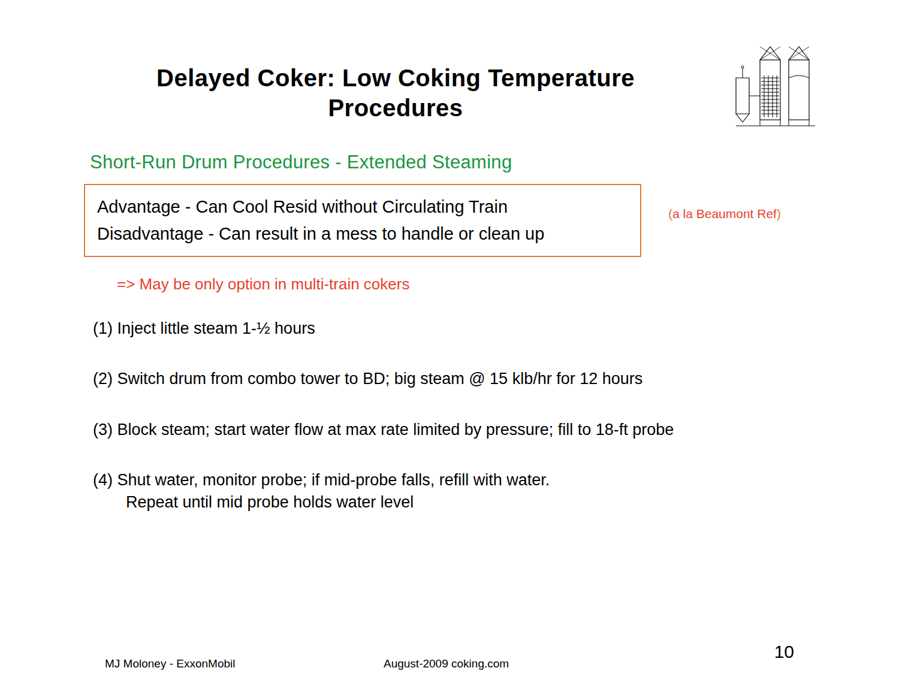Delayed Coker: Low Coking Temperature
Procedures
Short-Run Drum Procedures - Extended Steaming
Advantage - Can Cool Resid without Circulating Train
Disadvantage - Can result in a mess to handle or clean up
(a la Beaumont Ref)
=> May be only option in multi-train cokers
(1) Inject little steam 1-½ hours
(2) Switch drum from combo tower to BD; big steam @ 15 klb/hr for 12 hours
(3) Block steam; start water flow at max rate limited by pressure; fill to 18-ft probe
(4) Shut water, monitor probe; if mid-probe falls, refill with water. Repeat until mid probe holds water level
MJ Moloney - ExxonMobil August-2009 coking.com 10